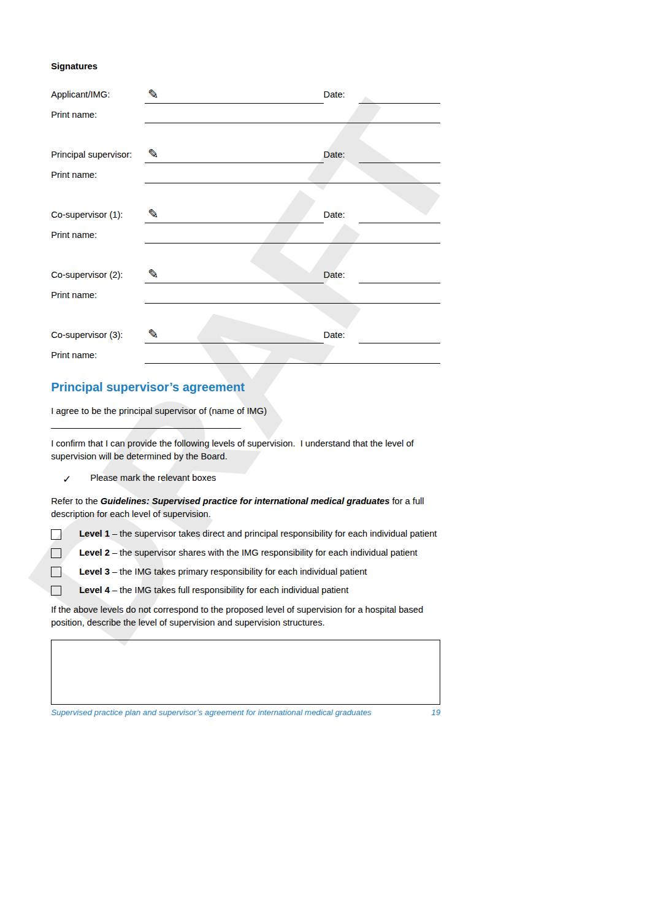DRAFT
Signatures
| Applicant/IMG: | ✎ | Date: | |
| Print name: | |
| Principal supervisor: | ✎ | Date: | |
| Print name: | |
| Co-supervisor (1): | ✎ | Date: | |
| Print name: | |
| Co-supervisor (2): | ✎ | Date: | |
| Print name: | |
| Co-supervisor (3): | ✎ | Date: | |
| Print name: | |
Principal supervisor’s agreement
I agree to be the principal supervisor of (name of IMG) ______________________________________
I confirm that I can provide the following levels of supervision. I understand that the level of supervision will be determined by the Board.
✓ Please mark the relevant boxes
Refer to the Guidelines: Supervised practice for international medical graduates for a full description for each level of supervision.
Level 1 – the supervisor takes direct and principal responsibility for each individual patient
Level 2 – the supervisor shares with the IMG responsibility for each individual patient
Level 3 – the IMG takes primary responsibility for each individual patient
Level 4 – the IMG takes full responsibility for each individual patient
If the above levels do not correspond to the proposed level of supervision for a hospital based position, describe the level of supervision and supervision structures.
Supervised practice plan and supervisor’s agreement for international medical graduates 19